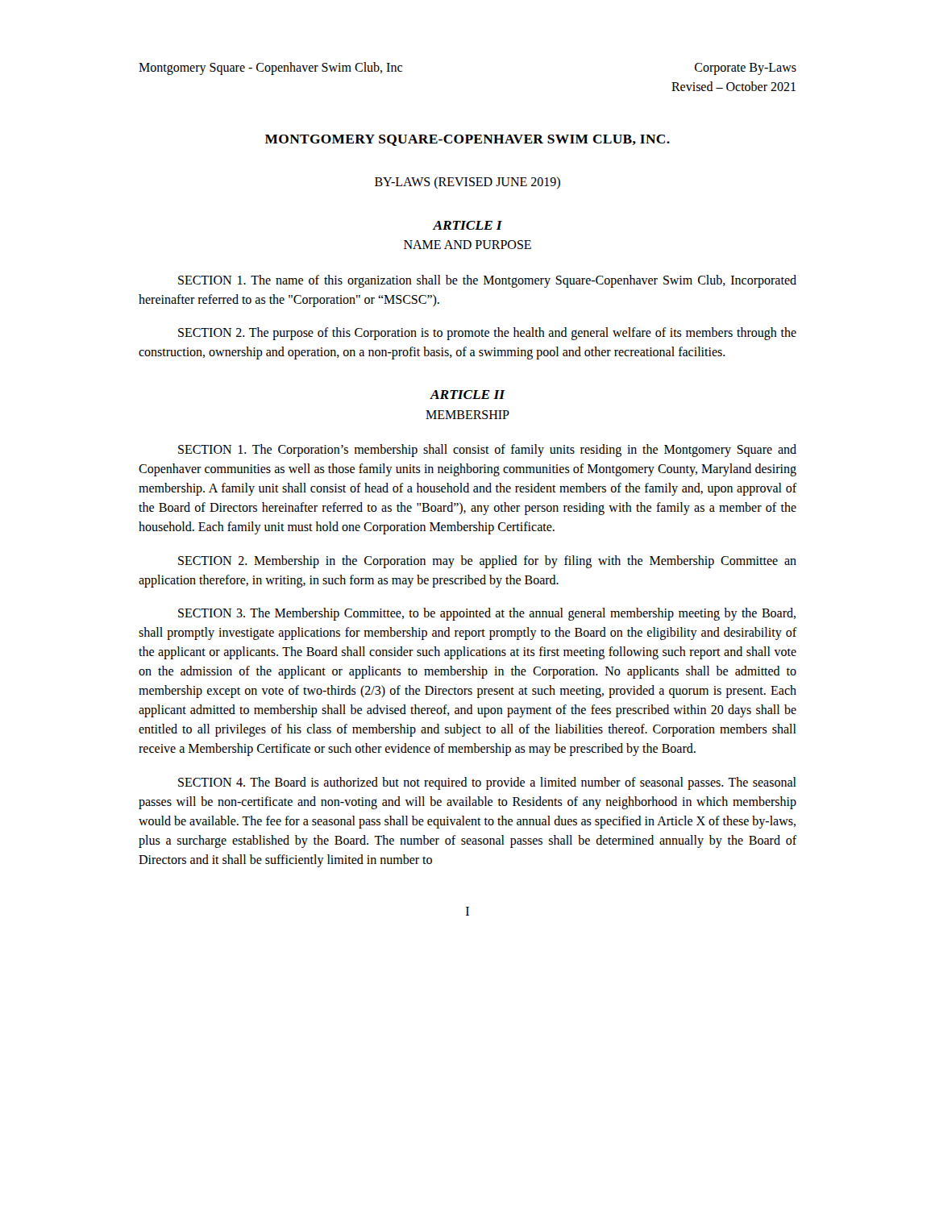Montgomery Square - Copenhaver Swim Club, Inc
Corporate By-Laws
Revised – October 2021
MONTGOMERY SQUARE-COPENHAVER SWIM CLUB, INC.
BY-LAWS (REVISED JUNE 2019)
ARTICLE I
NAME AND PURPOSE
SECTION 1. The name of this organization shall be the Montgomery Square-Copenhaver Swim Club, Incorporated hereinafter referred to as the "Corporation" or “MSCSC”).
SECTION 2. The purpose of this Corporation is to promote the health and general welfare of its members through the construction, ownership and operation, on a non-profit basis, of a swimming pool and other recreational facilities.
ARTICLE II
MEMBERSHIP
SECTION 1. The Corporation’s membership shall consist of family units residing in the Montgomery Square and Copenhaver communities as well as those family units in neighboring communities of Montgomery County, Maryland desiring membership. A family unit shall consist of head of a household and the resident members of the family and, upon approval of the Board of Directors hereinafter referred to as the "Board”), any other person residing with the family as a member of the household. Each family unit must hold one Corporation Membership Certificate.
SECTION 2. Membership in the Corporation may be applied for by filing with the Membership Committee an application therefore, in writing, in such form as may be prescribed by the Board.
SECTION 3. The Membership Committee, to be appointed at the annual general membership meeting by the Board, shall promptly investigate applications for membership and report promptly to the Board on the eligibility and desirability of the applicant or applicants. The Board shall consider such applications at its first meeting following such report and shall vote on the admission of the applicant or applicants to membership in the Corporation. No applicants shall be admitted to membership except on vote of two-thirds (2/3) of the Directors present at such meeting, provided a quorum is present. Each applicant admitted to membership shall be advised thereof, and upon payment of the fees prescribed within 20 days shall be entitled to all privileges of his class of membership and subject to all of the liabilities thereof. Corporation members shall receive a Membership Certificate or such other evidence of membership as may be prescribed by the Board.
SECTION 4. The Board is authorized but not required to provide a limited number of seasonal passes. The seasonal passes will be non-certificate and non-voting and will be available to Residents of any neighborhood in which membership would be available. The fee for a seasonal pass shall be equivalent to the annual dues as specified in Article X of these by-laws, plus a surcharge established by the Board. The number of seasonal passes shall be determined annually by the Board of Directors and it shall be sufficiently limited in number to
I